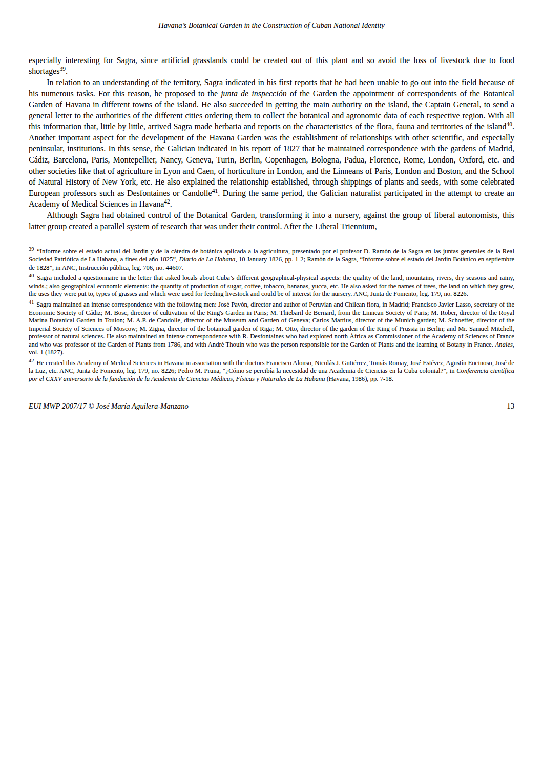Havana’s Botanical Garden in the Construction of Cuban National Identity
especially interesting for Sagra, since artificial grasslands could be created out of this plant and so avoid the loss of livestock due to food shortages39.
In relation to an understanding of the territory, Sagra indicated in his first reports that he had been unable to go out into the field because of his numerous tasks. For this reason, he proposed to the junta de inspección of the Garden the appointment of correspondents of the Botanical Garden of Havana in different towns of the island. He also succeeded in getting the main authority on the island, the Captain General, to send a general letter to the authorities of the different cities ordering them to collect the botanical and agronomic data of each respective region. With all this information that, little by little, arrived Sagra made herbaria and reports on the characteristics of the flora, fauna and territories of the island40. Another important aspect for the development of the Havana Garden was the establishment of relationships with other scientific, and especially peninsular, institutions. In this sense, the Galician indicated in his report of 1827 that he maintained correspondence with the gardens of Madrid, Cádiz, Barcelona, Paris, Montepellier, Nancy, Geneva, Turin, Berlin, Copenhagen, Bologna, Padua, Florence, Rome, London, Oxford, etc. and other societies like that of agriculture in Lyon and Caen, of horticulture in London, and the Linneans of Paris, London and Boston, and the School of Natural History of New York, etc. He also explained the relationship established, through shippings of plants and seeds, with some celebrated European professors such as Desfontaines or Candolle41. During the same period, the Galician naturalist participated in the attempt to create an Academy of Medical Sciences in Havana42.
Although Sagra had obtained control of the Botanical Garden, transforming it into a nursery, against the group of liberal autonomists, this latter group created a parallel system of research that was under their control. After the Liberal Triennium,
39 “Informe sobre el estado actual del Jardín y de la cátedra de botánica aplicada a la agricultura, presentado por el profesor D. Ramón de la Sagra en las juntas generales de la Real Sociedad Patriótica de La Habana, a fines del año 1825”, Diario de La Habana, 10 January 1826, pp. 1-2; Ramón de la Sagra, “Informe sobre el estado del Jardín Botánico en septiembre de 1828”, in ANC, Instrucción pública, leg. 706, no. 44607.
40 Sagra included a questionnaire in the letter that asked locals about Cuba’s different geographical-physical aspects: the quality of the land, mountains, rivers, dry seasons and rainy, winds.; also geographical-economic elements: the quantity of production of sugar, coffee, tobacco, bananas, yucca, etc. He also asked for the names of trees, the land on which they grew, the uses they were put to, types of grasses and which were used for feeding livestock and could be of interest for the nursery. ANC, Junta de Fomento, leg. 179, no. 8226.
41 Sagra maintained an intense correspondence with the following men: José Pavón, director and author of Peruvian and Chilean flora, in Madrid; Francisco Javier Lasso, secretary of the Economic Society of Cádiz; M. Bosc, director of cultivation of the King's Garden in Paris; M. Thiebaril de Bernard, from the Linnean Society of Paris; M. Rober, director of the Royal Marina Botanical Garden in Toulon; M. A.P. de Candolle, director of the Museum and Garden of Geneva; Carlos Martius, director of the Munich garden; M. Schoeffer, director of the Imperial Society of Sciences of Moscow; M. Zigna, director of the botanical garden of Riga; M. Otto, director of the garden of the King of Prussia in Berlin; and Mr. Samuel Mitchell, professor of natural sciences. He also maintained an intense correspondence with R. Desfontaines who had explored north África as Commissioner of the Academy of Sciences of France and who was professor of the Garden of Plants from 1786, and with André Thouin who was the person responsible for the Garden of Plants and the learning of Botany in France. Anales, vol. 1 (1827).
42 He created this Academy of Medical Sciences in Havana in association with the doctors Francisco Alonso, Nicolás J. Gutiérrez, Tomás Romay, José Estévez, Agustín Encinoso, José de la Luz, etc. ANC, Junta de Fomento, leg. 179, no. 8226; Pedro M. Pruna, “¿Cómo se percibía la necesidad de una Academia de Ciencias en la Cuba colonial?”, in Conferencia científica por el CXXV aniversario de la fundación de la Academia de Ciencias Médicas, Físicas y Naturales de La Habana (Havana, 1986), pp. 7-18.
EUI MWP 2007/17 © José María Aguilera-Manzano 13